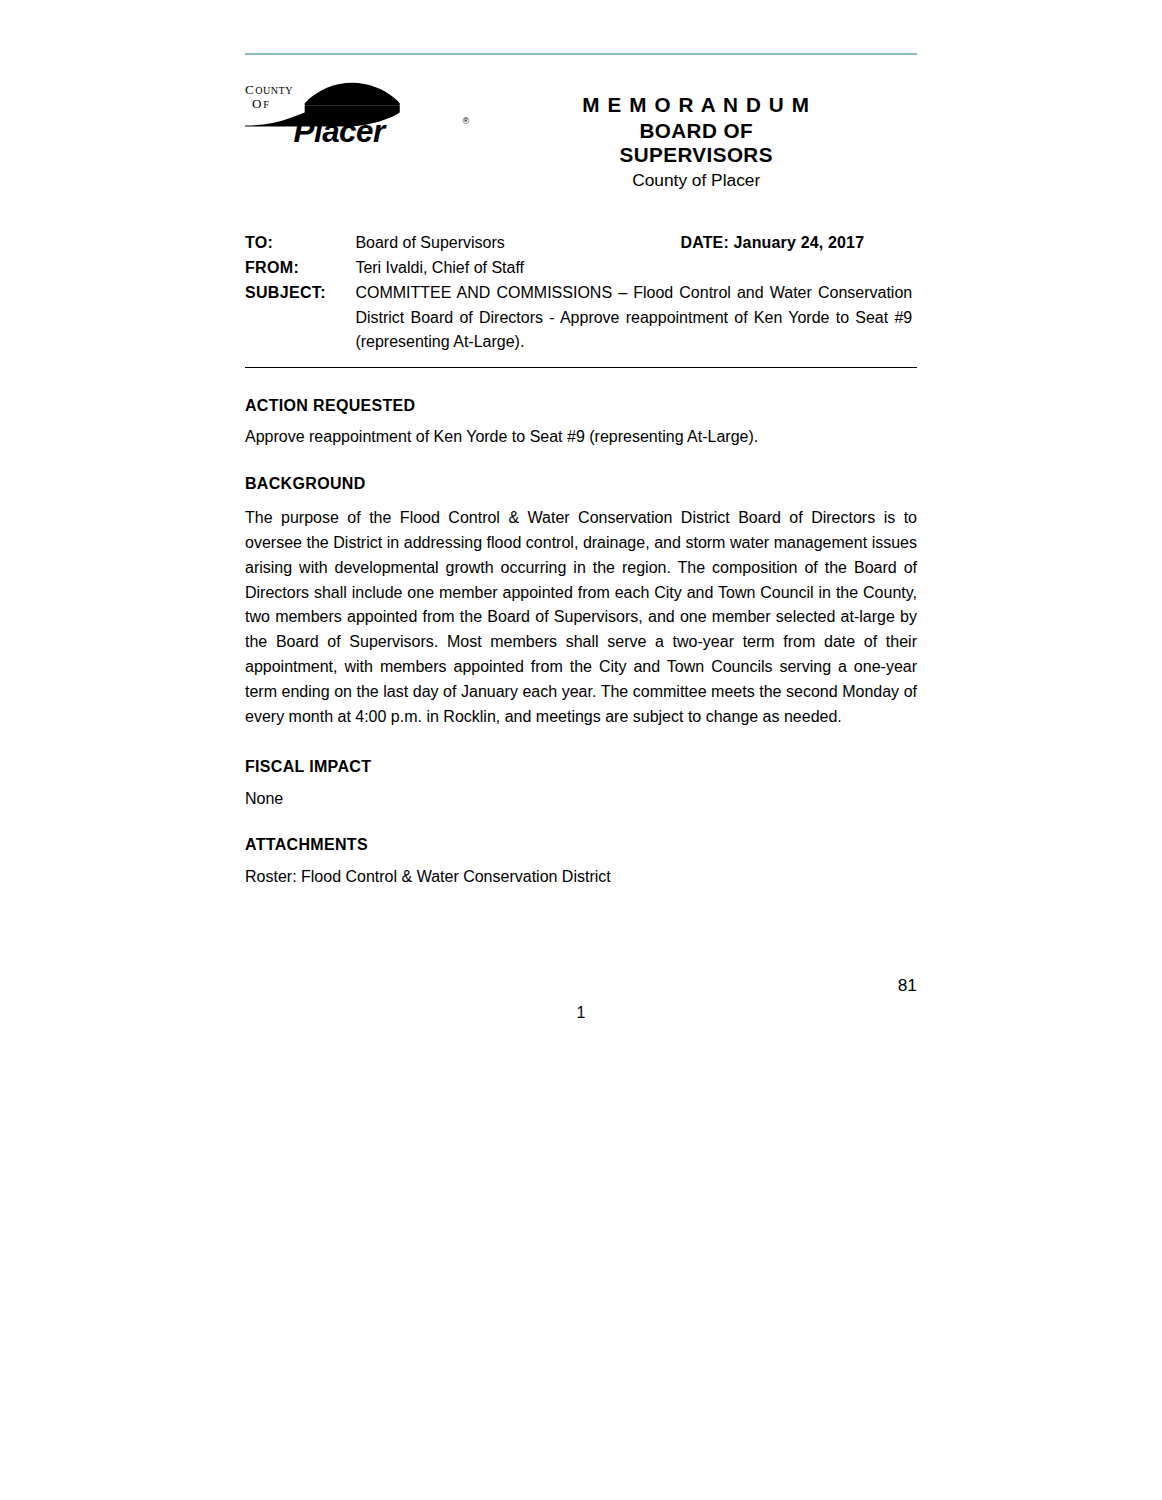C OUNTY O F Placer ®
M E M O R A N D U M
BOARD OF SUPERVISORS
County of Placer
TO:
Board of Supervisors DATE: January 24, 2017
FROM:
Teri Ivaldi, Chief of Staff
SUBJECT:
COMMITTEE AND COMMISSIONS – Flood Control and Water Conservation District Board of Directors - Approve reappointment of Ken Yorde to Seat #9 (representing At-Large).
ACTION REQUESTED
Approve reappointment of Ken Yorde to Seat #9 (representing At-Large).
BACKGROUND
The purpose of the Flood Control & Water Conservation District Board of Directors is to oversee the District in addressing flood control, drainage, and storm water management issues arising with developmental growth occurring in the region. The composition of the Board of Directors shall include one member appointed from each City and Town Council in the County, two members appointed from the Board of Supervisors, and one member selected at-large by the Board of Supervisors. Most members shall serve a two-year term from date of their appointment, with members appointed from the City and Town Councils serving a one-year term ending on the last day of January each year. The committee meets the second Monday of every month at 4:00 p.m. in Rocklin, and meetings are subject to change as needed.
FISCAL IMPACT
None
ATTACHMENTS
Roster: Flood Control & Water Conservation District
81
1